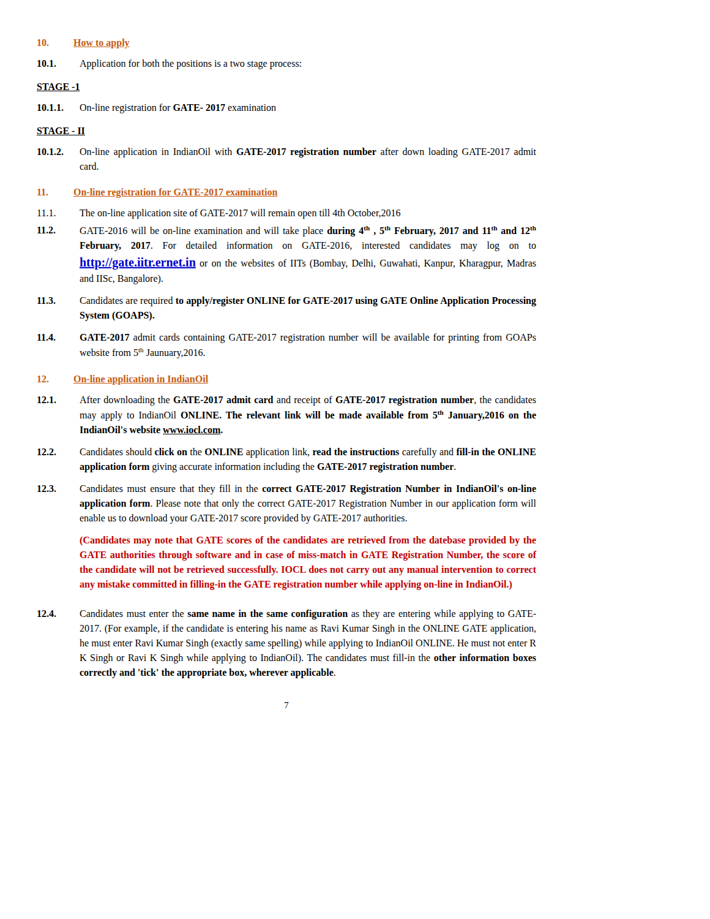10. How to apply
10.1.
Application for both the positions is a two stage process:
STAGE -1
10.1.1.
On-line registration for GATE- 2017 examination
STAGE - II
10.1.2.
On-line application in IndianOil with GATE-2017 registration number after down loading GATE-2017 admit card.
11. On-line registration for GATE-2017 examination
11.1.
The on-line application site of GATE-2017 will remain open till 4th October,2016
11.2.
GATE-2016 will be on-line examination and will take place during 4th , 5th February, 2017 and 11th and 12th February, 2017. For detailed information on GATE-2016, interested candidates may log on to http://gate.iitr.ernet.in or on the websites of IITs (Bombay, Delhi, Guwahati, Kanpur, Kharagpur, Madras and IISc, Bangalore).
11.3.
Candidates are required to apply/register ONLINE for GATE-2017 using GATE Online Application Processing System (GOAPS).
11.4.
GATE-2017 admit cards containing GATE-2017 registration number will be available for printing from GOAPs website from 5th Jaunuary,2016.
12. On-line application in IndianOil
12.1.
After downloading the GATE-2017 admit card and receipt of GATE-2017 registration number, the candidates may apply to IndianOil ONLINE. The relevant link will be made available from 5th January,2016 on the IndianOil's website www.iocl.com.
12.2.
Candidates should click on the ONLINE application link, read the instructions carefully and fill-in the ONLINE application form giving accurate information including the GATE-2017 registration number.
12.3.
Candidates must ensure that they fill in the correct GATE-2017 Registration Number in IndianOil's on-line application form. Please note that only the correct GATE-2017 Registration Number in our application form will enable us to download your GATE-2017 score provided by GATE-2017 authorities.
(Candidates may note that GATE scores of the candidates are retrieved from the datebase provided by the GATE authorities through software and in case of miss-match in GATE Registration Number, the score of the candidate will not be retrieved successfully. IOCL does not carry out any manual intervention to correct any mistake committed in filling-in the GATE registration number while applying on-line in IndianOil.)
12.4.
Candidates must enter the same name in the same configuration as they are entering while applying to GATE-2017. (For example, if the candidate is entering his name as Ravi Kumar Singh in the ONLINE GATE application, he must enter Ravi Kumar Singh (exactly same spelling) while applying to IndianOil ONLINE. He must not enter R K Singh or Ravi K Singh while applying to IndianOil). The candidates must fill-in the other information boxes correctly and 'tick' the appropriate box, wherever applicable.
7